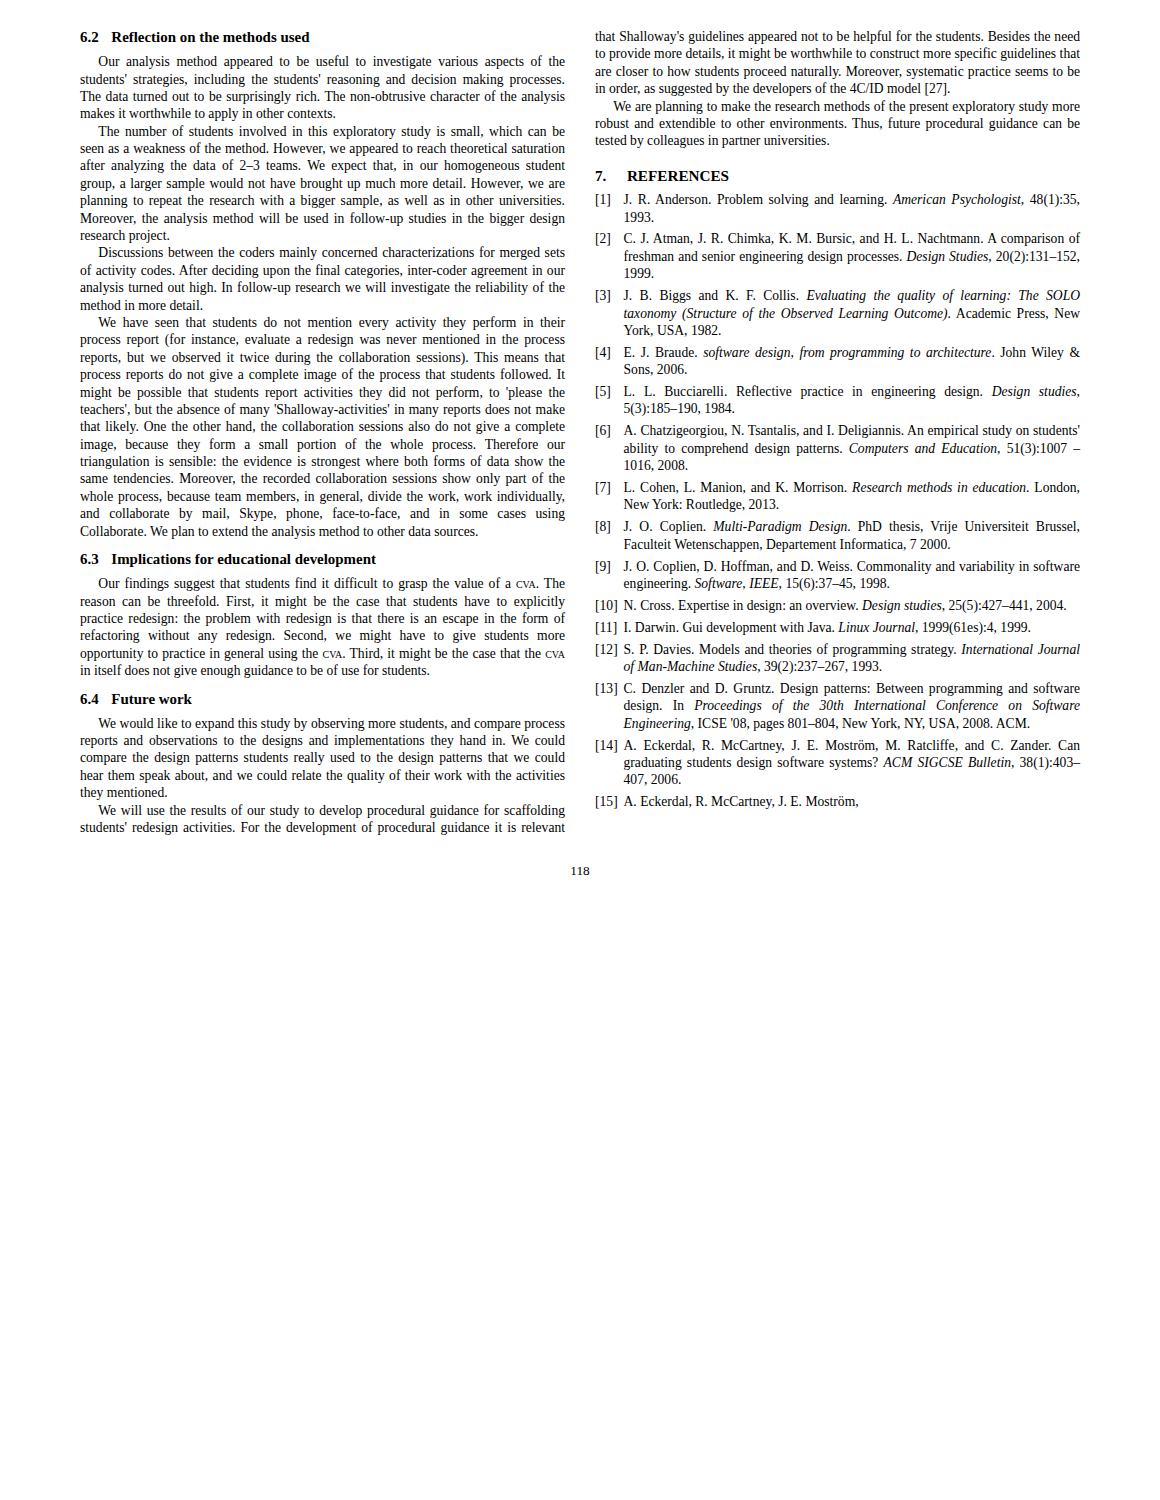6.2 Reflection on the methods used
Our analysis method appeared to be useful to investigate various aspects of the students' strategies, including the students' reasoning and decision making processes. The data turned out to be surprisingly rich. The non-obtrusive character of the analysis makes it worthwhile to apply in other contexts.
The number of students involved in this exploratory study is small, which can be seen as a weakness of the method. However, we appeared to reach theoretical saturation after analyzing the data of 2–3 teams. We expect that, in our homogeneous student group, a larger sample would not have brought up much more detail. However, we are planning to repeat the research with a bigger sample, as well as in other universities. Moreover, the analysis method will be used in follow-up studies in the bigger design research project.
Discussions between the coders mainly concerned characterizations for merged sets of activity codes. After deciding upon the final categories, inter-coder agreement in our analysis turned out high. In follow-up research we will investigate the reliability of the method in more detail.
We have seen that students do not mention every activity they perform in their process report (for instance, evaluate a redesign was never mentioned in the process reports, but we observed it twice during the collaboration sessions). This means that process reports do not give a complete image of the process that students followed. It might be possible that students report activities they did not perform, to 'please the teachers', but the absence of many 'Shalloway-activities' in many reports does not make that likely. One the other hand, the collaboration sessions also do not give a complete image, because they form a small portion of the whole process. Therefore our triangulation is sensible: the evidence is strongest where both forms of data show the same tendencies. Moreover, the recorded collaboration sessions show only part of the whole process, because team members, in general, divide the work, work individually, and collaborate by mail, Skype, phone, face-to-face, and in some cases using Collaborate. We plan to extend the analysis method to other data sources.
6.3 Implications for educational development
Our findings suggest that students find it difficult to grasp the value of a cva. The reason can be threefold. First, it might be the case that students have to explicitly practice redesign: the problem with redesign is that there is an escape in the form of refactoring without any redesign. Second, we might have to give students more opportunity to practice in general using the cva. Third, it might be the case that the cva in itself does not give enough guidance to be of use for students.
6.4 Future work
We would like to expand this study by observing more students, and compare process reports and observations to the designs and implementations they hand in. We could compare the design patterns students really used to the design patterns that we could hear them speak about, and we could relate the quality of their work with the activities they mentioned.
We will use the results of our study to develop procedural guidance for scaffolding students' redesign activities. For the development of procedural guidance it is relevant that Shalloway's guidelines appeared not to be helpful for the students. Besides the need to provide more details, it might be worthwhile to construct more specific guidelines that are closer to how students proceed naturally. Moreover, systematic practice seems to be in order, as suggested by the developers of the 4C/ID model [27].
We are planning to make the research methods of the present exploratory study more robust and extendible to other environments. Thus, future procedural guidance can be tested by colleagues in partner universities.
7. REFERENCES
J. R. Anderson. Problem solving and learning. American Psychologist, 48(1):35, 1993.
C. J. Atman, J. R. Chimka, K. M. Bursic, and H. L. Nachtmann. A comparison of freshman and senior engineering design processes. Design Studies, 20(2):131–152, 1999.
J. B. Biggs and K. F. Collis. Evaluating the quality of learning: The SOLO taxonomy (Structure of the Observed Learning Outcome). Academic Press, New York, USA, 1982.
E. J. Braude. software design, from programming to architecture. John Wiley & Sons, 2006.
L. L. Bucciarelli. Reflective practice in engineering design. Design studies, 5(3):185–190, 1984.
A. Chatzigeorgiou, N. Tsantalis, and I. Deligiannis. An empirical study on students' ability to comprehend design patterns. Computers and Education, 51(3):1007 – 1016, 2008.
L. Cohen, L. Manion, and K. Morrison. Research methods in education. London, New York: Routledge, 2013.
J. O. Coplien. Multi-Paradigm Design. PhD thesis, Vrije Universiteit Brussel, Faculteit Wetenschappen, Departement Informatica, 7 2000.
J. O. Coplien, D. Hoffman, and D. Weiss. Commonality and variability in software engineering. Software, IEEE, 15(6):37–45, 1998.
N. Cross. Expertise in design: an overview. Design studies, 25(5):427–441, 2004.
I. Darwin. Gui development with Java. Linux Journal, 1999(61es):4, 1999.
S. P. Davies. Models and theories of programming strategy. International Journal of Man-Machine Studies, 39(2):237–267, 1993.
C. Denzler and D. Gruntz. Design patterns: Between programming and software design. In Proceedings of the 30th International Conference on Software Engineering, ICSE '08, pages 801–804, New York, NY, USA, 2008. ACM.
A. Eckerdal, R. McCartney, J. E. Moström, M. Ratcliffe, and C. Zander. Can graduating students design software systems? ACM SIGCSE Bulletin, 38(1):403–407, 2006.
A. Eckerdal, R. McCartney, J. E. Moström,
118